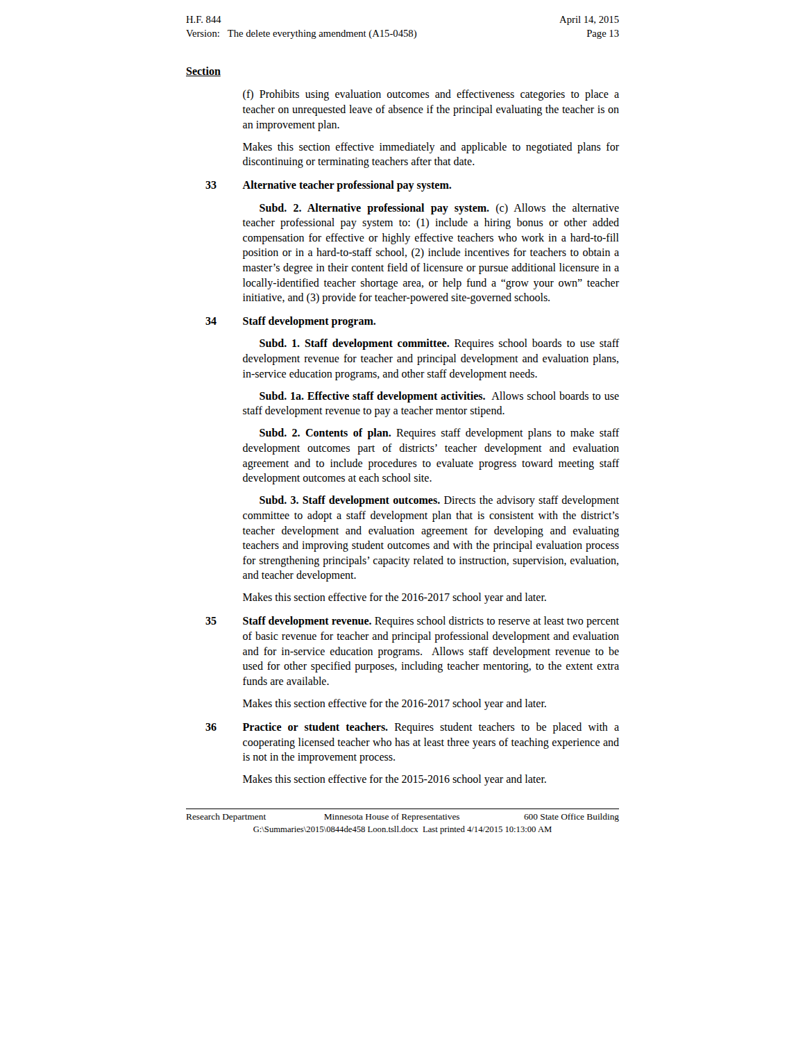| H.F. 844 | April 14, 2015 |
| Version: The delete everything amendment (A15-0458) | Page 13 |
Section
(f) Prohibits using evaluation outcomes and effectiveness categories to place a teacher on unrequested leave of absence if the principal evaluating the teacher is on an improvement plan.
Makes this section effective immediately and applicable to negotiated plans for discontinuing or terminating teachers after that date.
33
Alternative teacher professional pay system.
Subd. 2. Alternative professional pay system. (c) Allows the alternative teacher professional pay system to: (1) include a hiring bonus or other added compensation for effective or highly effective teachers who work in a hard-to-fill position or in a hard-to-staff school, (2) include incentives for teachers to obtain a master’s degree in their content field of licensure or pursue additional licensure in a locally-identified teacher shortage area, or help fund a “grow your own” teacher initiative, and (3) provide for teacher-powered site-governed schools.
34
Staff development program.
Subd. 1. Staff development committee. Requires school boards to use staff development revenue for teacher and principal development and evaluation plans, in-service education programs, and other staff development needs.
Subd. 1a. Effective staff development activities. Allows school boards to use staff development revenue to pay a teacher mentor stipend.
Subd. 2. Contents of plan. Requires staff development plans to make staff development outcomes part of districts’ teacher development and evaluation agreement and to include procedures to evaluate progress toward meeting staff development outcomes at each school site.
Subd. 3. Staff development outcomes. Directs the advisory staff development committee to adopt a staff development plan that is consistent with the district’s teacher development and evaluation agreement for developing and evaluating teachers and improving student outcomes and with the principal evaluation process for strengthening principals’ capacity related to instruction, supervision, evaluation, and teacher development.
Makes this section effective for the 2016-2017 school year and later.
35
Staff development revenue. Requires school districts to reserve at least two percent of basic revenue for teacher and principal professional development and evaluation and for in-service education programs. Allows staff development revenue to be used for other specified purposes, including teacher mentoring, to the extent extra funds are available.
Makes this section effective for the 2016-2017 school year and later.
36
Practice or student teachers. Requires student teachers to be placed with a cooperating licensed teacher who has at least three years of teaching experience and is not in the improvement process.
Makes this section effective for the 2015-2016 school year and later.
| Research Department | Minnesota House of Representatives | 600 State Office Building |
| G:\Summaries\2015\0844de458 Loon.tsll.docx Last printed 4/14/2015 10:13:00 AM |